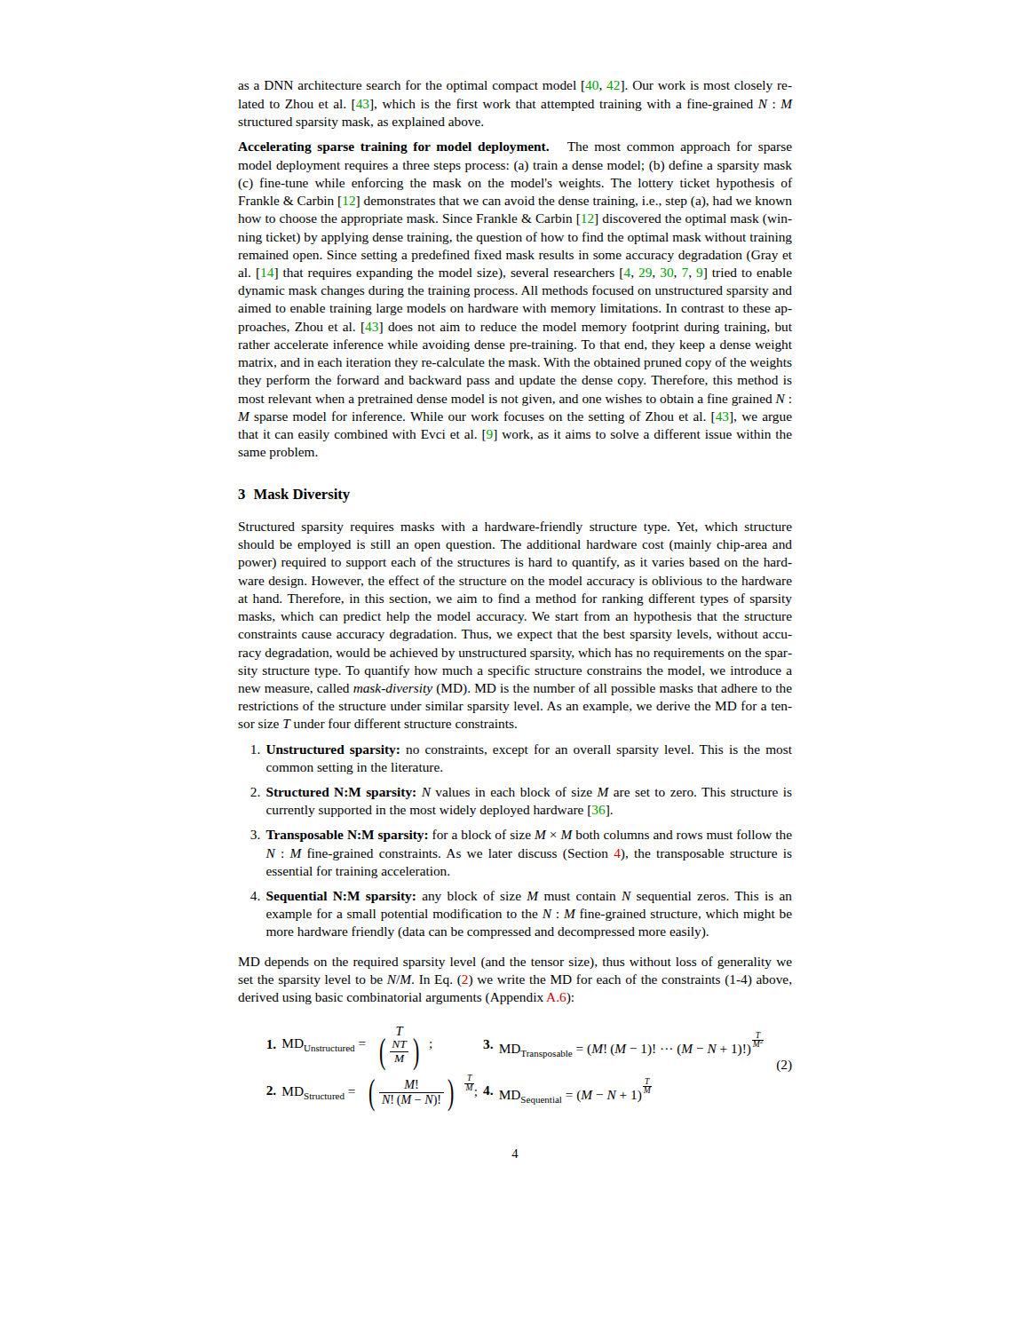as a DNN architecture search for the optimal compact model [40, 42]. Our work is most closely related to Zhou et al. [43], which is the first work that attempted training with a fine-grained N : M structured sparsity mask, as explained above.
Accelerating sparse training for model deployment. The most common approach for sparse model deployment requires a three steps process: (a) train a dense model; (b) define a sparsity mask (c) fine-tune while enforcing the mask on the model's weights. The lottery ticket hypothesis of Frankle & Carbin [12] demonstrates that we can avoid the dense training, i.e., step (a), had we known how to choose the appropriate mask. Since Frankle & Carbin [12] discovered the optimal mask (winning ticket) by applying dense training, the question of how to find the optimal mask without training remained open. Since setting a predefined fixed mask results in some accuracy degradation (Gray et al. [14] that requires expanding the model size), several researchers [4, 29, 30, 7, 9] tried to enable dynamic mask changes during the training process. All methods focused on unstructured sparsity and aimed to enable training large models on hardware with memory limitations. In contrast to these approaches, Zhou et al. [43] does not aim to reduce the model memory footprint during training, but rather accelerate inference while avoiding dense pre-training. To that end, they keep a dense weight matrix, and in each iteration they re-calculate the mask. With the obtained pruned copy of the weights they perform the forward and backward pass and update the dense copy. Therefore, this method is most relevant when a pretrained dense model is not given, and one wishes to obtain a fine grained N : M sparse model for inference. While our work focuses on the setting of Zhou et al. [43], we argue that it can easily combined with Evci et al. [9] work, as it aims to solve a different issue within the same problem.
3 Mask Diversity
Structured sparsity requires masks with a hardware-friendly structure type. Yet, which structure should be employed is still an open question. The additional hardware cost (mainly chip-area and power) required to support each of the structures is hard to quantify, as it varies based on the hardware design. However, the effect of the structure on the model accuracy is oblivious to the hardware at hand. Therefore, in this section, we aim to find a method for ranking different types of sparsity masks, which can predict help the model accuracy. We start from an hypothesis that the structure constraints cause accuracy degradation. Thus, we expect that the best sparsity levels, without accuracy degradation, would be achieved by unstructured sparsity, which has no requirements on the sparsity structure type. To quantify how much a specific structure constrains the model, we introduce a new measure, called mask-diversity (MD). MD is the number of all possible masks that adhere to the restrictions of the structure under similar sparsity level. As an example, we derive the MD for a tensor size T under four different structure constraints.
Unstructured sparsity: no constraints, except for an overall sparsity level. This is the most common setting in the literature.
Structured N:M sparsity: N values in each block of size M are set to zero. This structure is currently supported in the most widely deployed hardware [36].
Transposable N:M sparsity: for a block of size M × M both columns and rows must follow the N : M fine-grained constraints. As we later discuss (Section 4), the transposable structure is essential for training acceleration.
Sequential N:M sparsity: any block of size M must contain N sequential zeros. This is an example for a small potential modification to the N : M fine-grained structure, which might be more hardware friendly (data can be compressed and decompressed more easily).
MD depends on the required sparsity level (and the tensor size), thus without loss of generality we set the sparsity level to be N/M. In Eq. (2) we write the MD for each of the constraints (1-4) above, derived using basic combinatorial arguments (Appendix A.6):
| 1. | MD Unstructured = ( T NT M ) ; | 3. | MD Transposable = ( M ! ( M − 1)! ··· ( M − N + 1)!) T M 2 |
| 2. | MD Structured = ( M ! N ! ( M − N )! ) T M ; | 4. | MD Sequential = ( M − N + 1) T M |
(2)
4